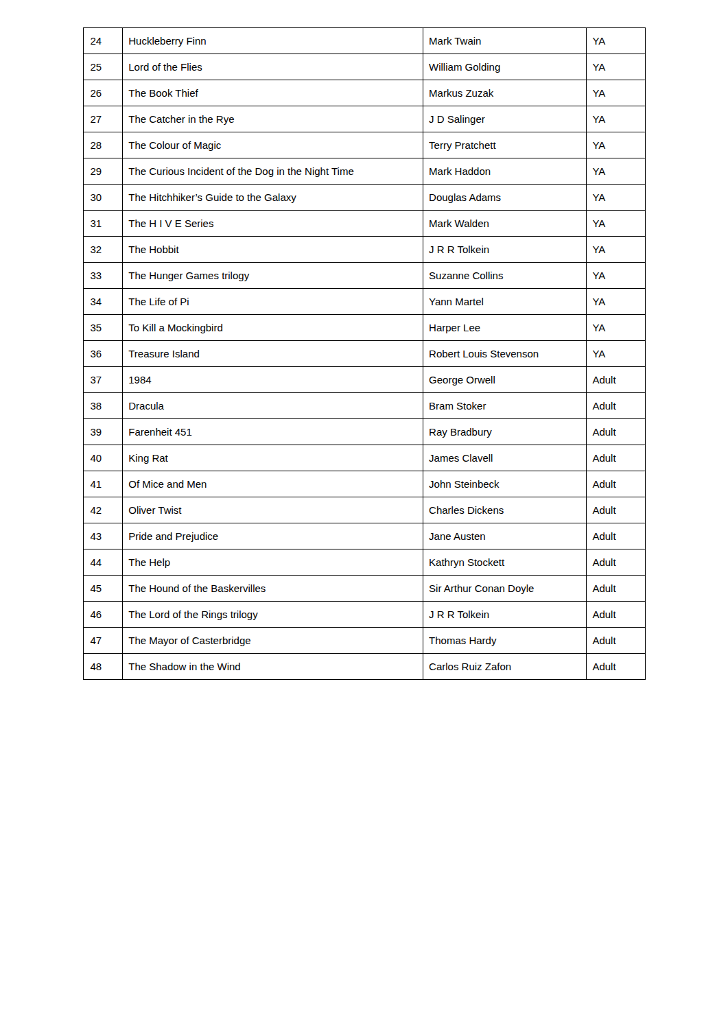| 24 | Huckleberry Finn | Mark Twain | YA |
| 25 | Lord of the Flies | William Golding | YA |
| 26 | The Book Thief | Markus Zuzak | YA |
| 27 | The Catcher in the Rye | J D Salinger | YA |
| 28 | The Colour of Magic | Terry Pratchett | YA |
| 29 | The Curious Incident of the Dog in the Night Time | Mark Haddon | YA |
| 30 | The Hitchhiker’s Guide to the Galaxy | Douglas Adams | YA |
| 31 | The H I V E Series | Mark Walden | YA |
| 32 | The Hobbit | J R R Tolkein | YA |
| 33 | The Hunger Games trilogy | Suzanne Collins | YA |
| 34 | The Life of Pi | Yann Martel | YA |
| 35 | To Kill a Mockingbird | Harper Lee | YA |
| 36 | Treasure Island | Robert Louis Stevenson | YA |
| 37 | 1984 | George Orwell | Adult |
| 38 | Dracula | Bram Stoker | Adult |
| 39 | Farenheit 451 | Ray Bradbury | Adult |
| 40 | King Rat | James Clavell | Adult |
| 41 | Of Mice and Men | John Steinbeck | Adult |
| 42 | Oliver Twist | Charles Dickens | Adult |
| 43 | Pride and Prejudice | Jane Austen | Adult |
| 44 | The Help | Kathryn Stockett | Adult |
| 45 | The Hound of the Baskervilles | Sir Arthur Conan Doyle | Adult |
| 46 | The Lord of the Rings trilogy | J R R Tolkein | Adult |
| 47 | The Mayor of Casterbridge | Thomas Hardy | Adult |
| 48 | The Shadow in the Wind | Carlos Ruiz Zafon | Adult |